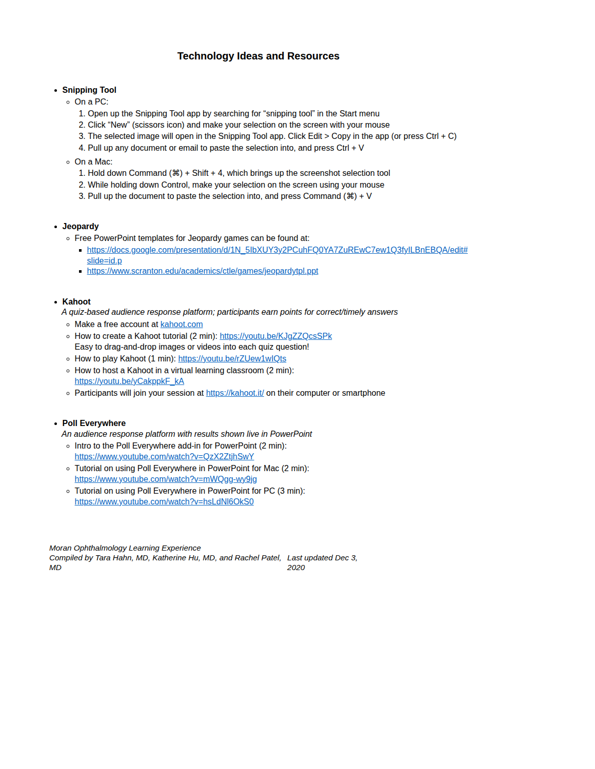Technology Ideas and Resources
Snipping Tool
On a PC:
Open up the Snipping Tool app by searching for “snipping tool” in the Start menu
Click “New” (scissors icon) and make your selection on the screen with your mouse
The selected image will open in the Snipping Tool app. Click Edit > Copy in the app (or press Ctrl + C)
Pull up any document or email to paste the selection into, and press Ctrl + V
On a Mac:
Hold down Command (⌘) + Shift + 4, which brings up the screenshot selection tool
While holding down Control, make your selection on the screen using your mouse
Pull up the document to paste the selection into, and press Command (⌘) + V
Jeopardy
Free PowerPoint templates for Jeopardy games can be found at:
https://docs.google.com/presentation/d/1N_5IbXUY3y2PCuhFQ0YA7ZuREwC7ew1Q3fyILBnEBQA/edit#slide=id.p
https://www.scranton.edu/academics/ctle/games/jeopardytpl.ppt
Kahoot A quiz-based audience response platform; participants earn points for correct/timely answers
Make a free account at kahoot.com
How to create a Kahoot tutorial (2 min): https://youtu.be/KJgZZQcsSPk
Easy to drag-and-drop images or videos into each quiz question!
How to play Kahoot (1 min): https://youtu.be/rZUew1wIQts
How to host a Kahoot in a virtual learning classroom (2 min):
https://youtu.be/yCakppkF_kA
Participants will join your session at https://kahoot.it/ on their computer or smartphone
Poll Everywhere An audience response platform with results shown live in PowerPoint
Intro to the Poll Everywhere add-in for PowerPoint (2 min):
https://www.youtube.com/watch?v=QzX2ZtjhSwY
Tutorial on using Poll Everywhere in PowerPoint for Mac (2 min):
https://www.youtube.com/watch?v=mWQgg-wy9jg
Tutorial on using Poll Everywhere in PowerPoint for PC (3 min):
https://www.youtube.com/watch?v=hsLdNl6OkS0
Moran Ophthalmology Learning Experience
Compiled by Tara Hahn, MD, Katherine Hu, MD, and Rachel Patel, MD Last updated Dec 3, 2020